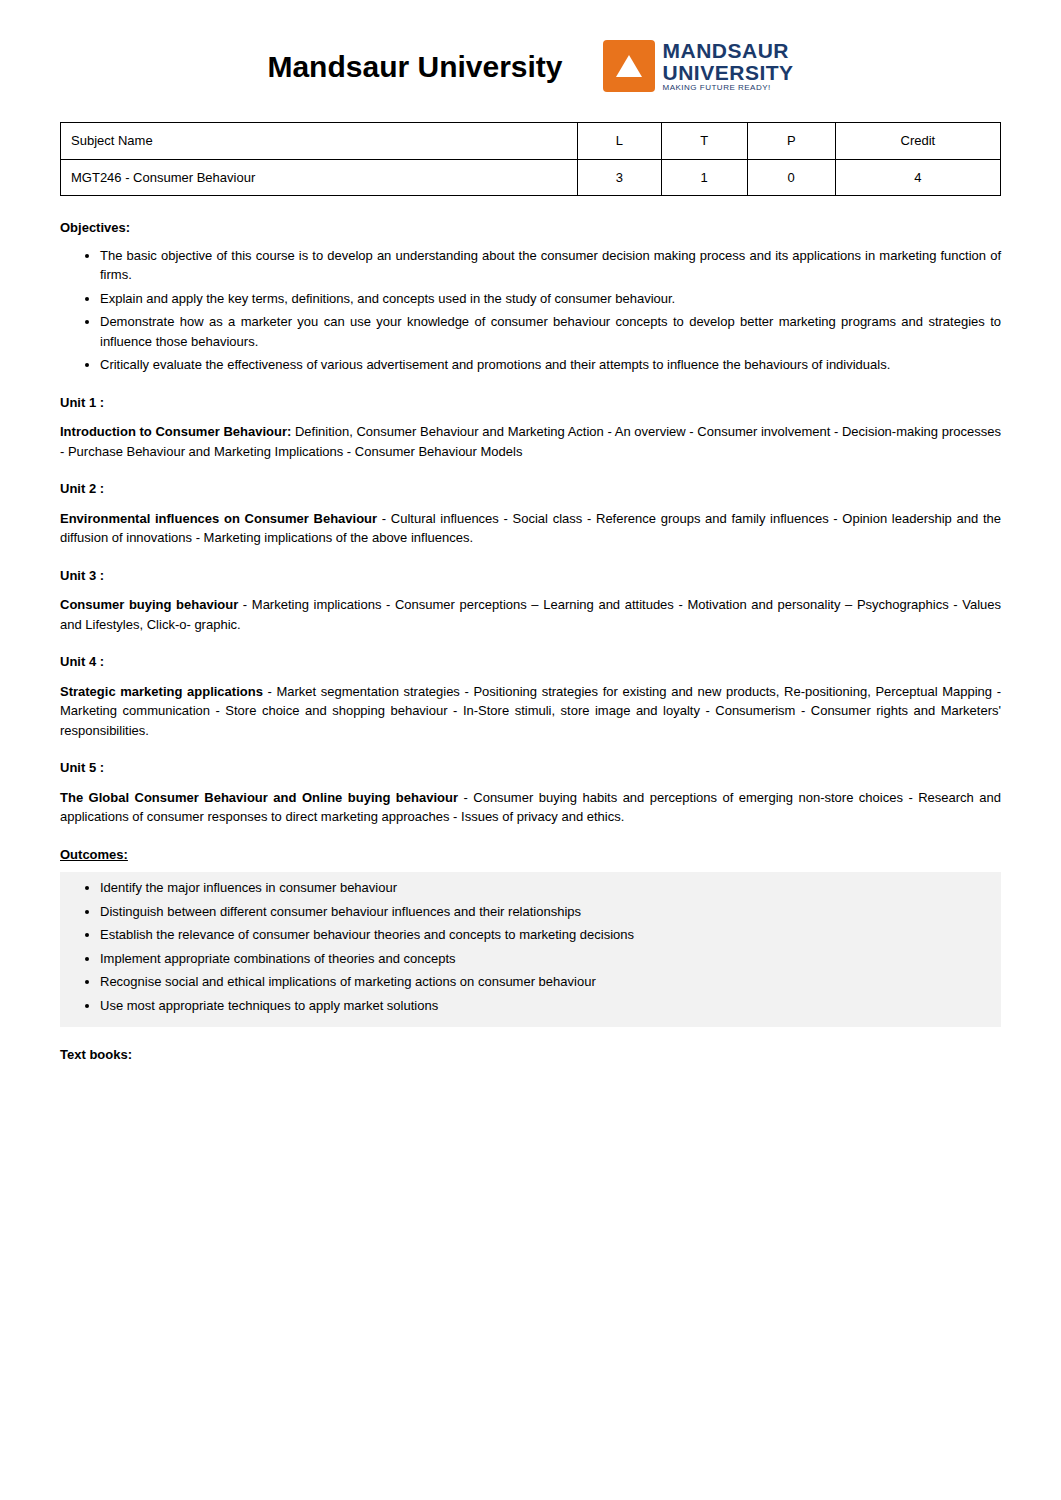Mandsaur University
MANDSAUR
UNIVERSITY
MAKING FUTURE READY!
| Subject Name | L | T | P | Credit |
| --- | --- | --- | --- | --- |
| MGT246 - Consumer Behaviour | 3 | 1 | 0 | 4 |
Objectives:
The basic objective of this course is to develop an understanding about the consumer decision making process and its applications in marketing function of firms.
Explain and apply the key terms, definitions, and concepts used in the study of consumer behaviour.
Demonstrate how as a marketer you can use your knowledge of consumer behaviour concepts to develop better marketing programs and strategies to influence those behaviours.
Critically evaluate the effectiveness of various advertisement and promotions and their attempts to influence the behaviours of individuals.
Unit 1 :
Introduction to Consumer Behaviour: Definition, Consumer Behaviour and Marketing Action - An overview - Consumer involvement - Decision-making processes - Purchase Behaviour and Marketing Implications - Consumer Behaviour Models
Unit 2 :
Environmental influences on Consumer Behaviour - Cultural influences - Social class - Reference groups and family influences - Opinion leadership and the diffusion of innovations - Marketing implications of the above influences.
Unit 3 :
Consumer buying behaviour - Marketing implications - Consumer perceptions – Learning and attitudes - Motivation and personality – Psychographics - Values and Lifestyles, Click-o- graphic.
Unit 4 :
Strategic marketing applications - Market segmentation strategies - Positioning strategies for existing and new products, Re-positioning, Perceptual Mapping - Marketing communication - Store choice and shopping behaviour - In-Store stimuli, store image and loyalty - Consumerism - Consumer rights and Marketers' responsibilities.
Unit 5 :
The Global Consumer Behaviour and Online buying behaviour - Consumer buying habits and perceptions of emerging non-store choices - Research and applications of consumer responses to direct marketing approaches - Issues of privacy and ethics.
Outcomes:
Identify the major influences in consumer behaviour
Distinguish between different consumer behaviour influences and their relationships
Establish the relevance of consumer behaviour theories and concepts to marketing decisions
Implement appropriate combinations of theories and concepts
Recognise social and ethical implications of marketing actions on consumer behaviour
Use most appropriate techniques to apply market solutions
Text books: